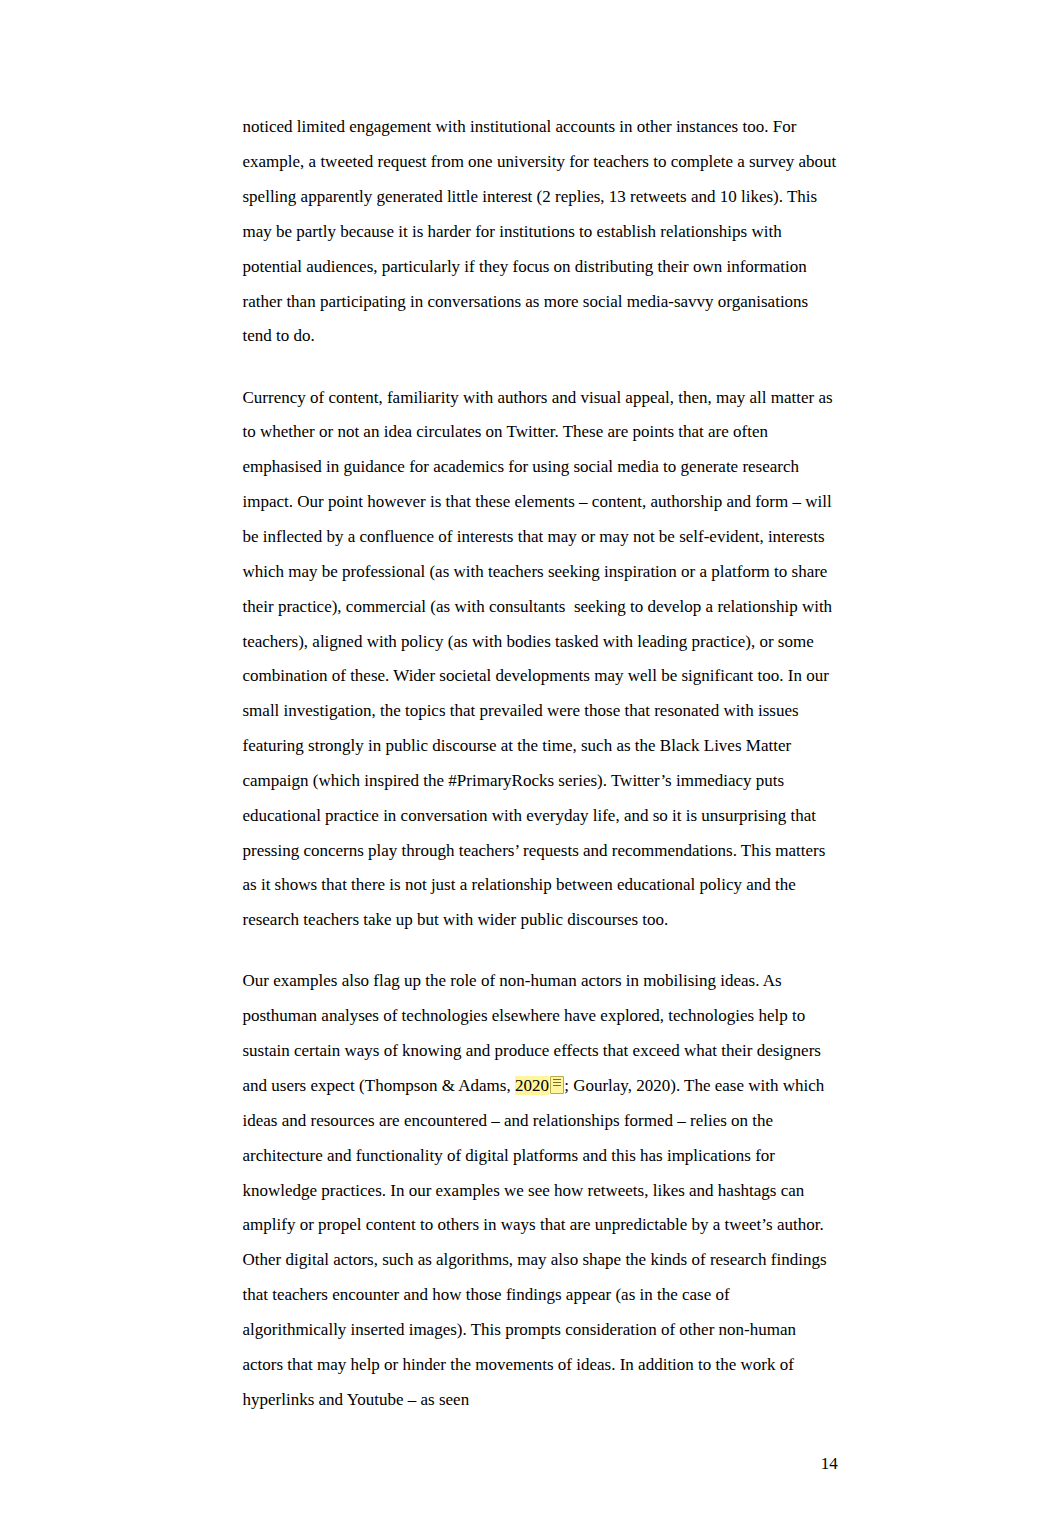noticed limited engagement with institutional accounts in other instances too. For example, a tweeted request from one university for teachers to complete a survey about spelling apparently generated little interest (2 replies, 13 retweets and 10 likes). This may be partly because it is harder for institutions to establish relationships with potential audiences, particularly if they focus on distributing their own information rather than participating in conversations as more social media-savvy organisations tend to do.
Currency of content, familiarity with authors and visual appeal, then, may all matter as to whether or not an idea circulates on Twitter. These are points that are often emphasised in guidance for academics for using social media to generate research impact. Our point however is that these elements – content, authorship and form – will be inflected by a confluence of interests that may or may not be self-evident, interests which may be professional (as with teachers seeking inspiration or a platform to share their practice), commercial (as with consultants seeking to develop a relationship with teachers), aligned with policy (as with bodies tasked with leading practice), or some combination of these. Wider societal developments may well be significant too. In our small investigation, the topics that prevailed were those that resonated with issues featuring strongly in public discourse at the time, such as the Black Lives Matter campaign (which inspired the #PrimaryRocks series). Twitter’s immediacy puts educational practice in conversation with everyday life, and so it is unsurprising that pressing concerns play through teachers’ requests and recommendations. This matters as it shows that there is not just a relationship between educational policy and the research teachers take up but with wider public discourses too.
Our examples also flag up the role of non-human actors in mobilising ideas. As posthuman analyses of technologies elsewhere have explored, technologies help to sustain certain ways of knowing and produce effects that exceed what their designers and users expect (Thompson & Adams, 2020 ; Gourlay, 2020). The ease with which ideas and resources are encountered – and relationships formed – relies on the architecture and functionality of digital platforms and this has implications for knowledge practices. In our examples we see how retweets, likes and hashtags can amplify or propel content to others in ways that are unpredictable by a tweet’s author. Other digital actors, such as algorithms, may also shape the kinds of research findings that teachers encounter and how those findings appear (as in the case of algorithmically inserted images). This prompts consideration of other non-human actors that may help or hinder the movements of ideas. In addition to the work of hyperlinks and Youtube – as seen
14